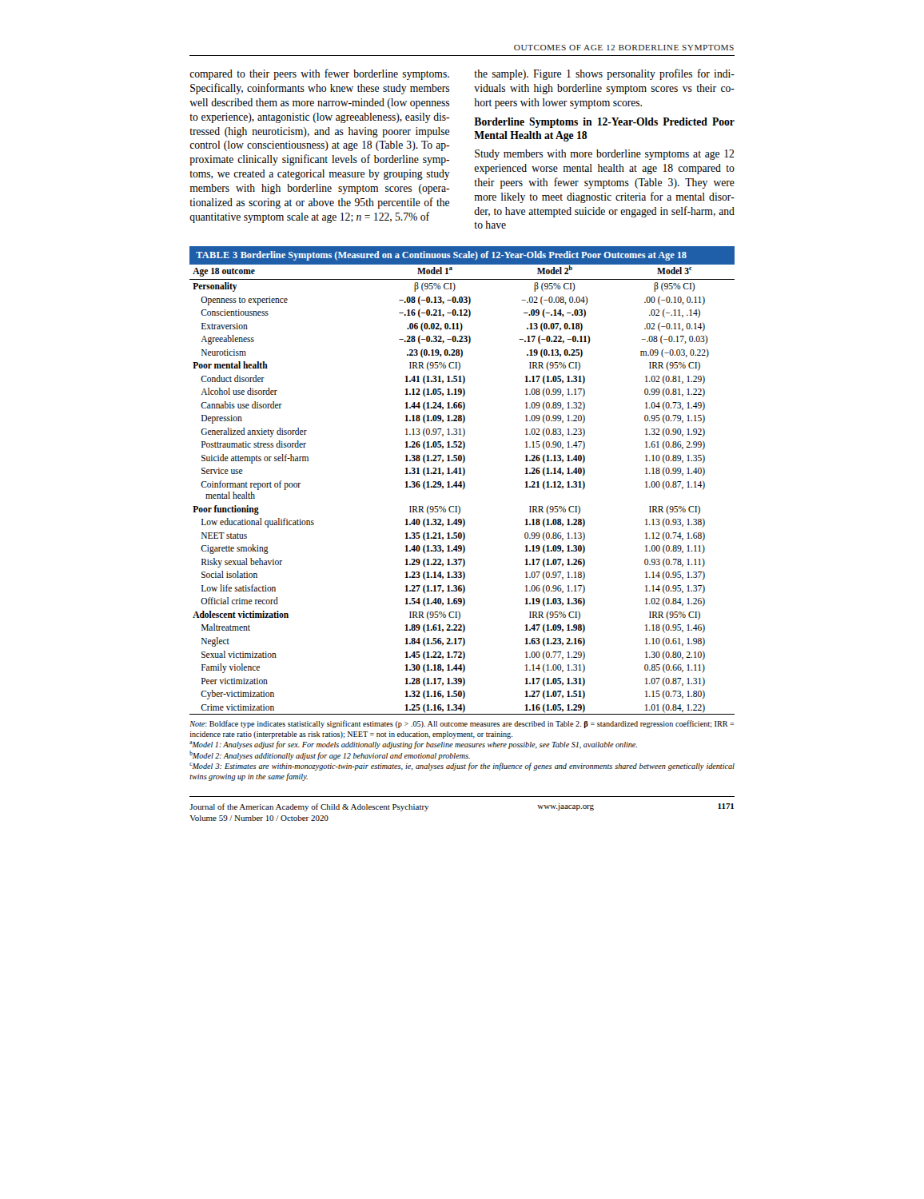OUTCOMES OF AGE 12 BORDERLINE SYMPTOMS
compared to their peers with fewer borderline symptoms. Specifically, coinformants who knew these study members well described them as more narrow-minded (low openness to experience), antagonistic (low agreeableness), easily distressed (high neuroticism), and as having poorer impulse control (low conscientiousness) at age 18 (Table 3). To approximate clinically significant levels of borderline symptoms, we created a categorical measure by grouping study members with high borderline symptom scores (operationalized as scoring at or above the 95th percentile of the quantitative symptom scale at age 12; n = 122, 5.7% of
the sample). Figure 1 shows personality profiles for individuals with high borderline symptom scores vs their cohort peers with lower symptom scores.
Borderline Symptoms in 12-Year-Olds Predicted Poor Mental Health at Age 18
Study members with more borderline symptoms at age 12 experienced worse mental health at age 18 compared to their peers with fewer symptoms (Table 3). They were more likely to meet diagnostic criteria for a mental disorder, to have attempted suicide or engaged in self-harm, and to have
TABLE 3 Borderline Symptoms (Measured on a Continuous Scale) of 12-Year-Olds Predict Poor Outcomes at Age 18
| Age 18 outcome | Model 1 a | Model 2 b | Model 3 c |
| --- | --- | --- | --- |
| Personality | β (95% CI) | β (95% CI) | β (95% CI) |
| Openness to experience | −.08 (−0.13, −0.03) | −.02 (−0.08, 0.04) | .00 (−0.10, 0.11) |
| Conscientiousness | −.16 (−0.21, −0.12) | −.09 (−.14, −.03) | .02 (−.11, .14) |
| Extraversion | .06 (0.02, 0.11) | .13 (0.07, 0.18) | .02 (−0.11, 0.14) |
| Agreeableness | −.28 (−0.32, −0.23) | −.17 (−0.22, −0.11) | −.08 (−0.17, 0.03) |
| Neuroticism | .23 (0.19, 0.28) | .19 (0.13, 0.25) | m.09 (−0.03, 0.22) |
| Poor mental health | IRR (95% CI) | IRR (95% CI) | IRR (95% CI) |
| Conduct disorder | 1.41 (1.31, 1.51) | 1.17 (1.05, 1.31) | 1.02 (0.81, 1.29) |
| Alcohol use disorder | 1.12 (1.05, 1.19) | 1.08 (0.99, 1.17) | 0.99 (0.81, 1.22) |
| Cannabis use disorder | 1.44 (1.24, 1.66) | 1.09 (0.89, 1.32) | 1.04 (0.73, 1.49) |
| Depression | 1.18 (1.09, 1.28) | 1.09 (0.99, 1.20) | 0.95 (0.79, 1.15) |
| Generalized anxiety disorder | 1.13 (0.97, 1.31) | 1.02 (0.83, 1.23) | 1.32 (0.90, 1.92) |
| Posttraumatic stress disorder | 1.26 (1.05, 1.52) | 1.15 (0.90, 1.47) | 1.61 (0.86, 2.99) |
| Suicide attempts or self-harm | 1.38 (1.27, 1.50) | 1.26 (1.13, 1.40) | 1.10 (0.89, 1.35) |
| Service use | 1.31 (1.21, 1.41) | 1.26 (1.14, 1.40) | 1.18 (0.99, 1.40) |
| Coinformant report of poor mental health | 1.36 (1.29, 1.44) | 1.21 (1.12, 1.31) | 1.00 (0.87, 1.14) |
| Poor functioning | IRR (95% CI) | IRR (95% CI) | IRR (95% CI) |
| Low educational qualifications | 1.40 (1.32, 1.49) | 1.18 (1.08, 1.28) | 1.13 (0.93, 1.38) |
| NEET status | 1.35 (1.21, 1.50) | 0.99 (0.86, 1.13) | 1.12 (0.74, 1.68) |
| Cigarette smoking | 1.40 (1.33, 1.49) | 1.19 (1.09, 1.30) | 1.00 (0.89, 1.11) |
| Risky sexual behavior | 1.29 (1.22, 1.37) | 1.17 (1.07, 1.26) | 0.93 (0.78, 1.11) |
| Social isolation | 1.23 (1.14, 1.33) | 1.07 (0.97, 1.18) | 1.14 (0.95, 1.37) |
| Low life satisfaction | 1.27 (1.17, 1.36) | 1.06 (0.96, 1.17) | 1.14 (0.95, 1.37) |
| Official crime record | 1.54 (1.40, 1.69) | 1.19 (1.03, 1.36) | 1.02 (0.84, 1.26) |
| Adolescent victimization | IRR (95% CI) | IRR (95% CI) | IRR (95% CI) |
| Maltreatment | 1.89 (1.61, 2.22) | 1.47 (1.09, 1.98) | 1.18 (0.95, 1.46) |
| Neglect | 1.84 (1.56, 2.17) | 1.63 (1.23, 2.16) | 1.10 (0.61, 1.98) |
| Sexual victimization | 1.45 (1.22, 1.72) | 1.00 (0.77, 1.29) | 1.30 (0.80, 2.10) |
| Family violence | 1.30 (1.18, 1.44) | 1.14 (1.00, 1.31) | 0.85 (0.66, 1.11) |
| Peer victimization | 1.28 (1.17, 1.39) | 1.17 (1.05, 1.31) | 1.07 (0.87, 1.31) |
| Cyber-victimization | 1.32 (1.16, 1.50) | 1.27 (1.07, 1.51) | 1.15 (0.73, 1.80) |
| Crime victimization | 1.25 (1.16, 1.34) | 1.16 (1.05, 1.29) | 1.01 (0.84, 1.22) |
Note: Boldface type indicates statistically significant estimates (p > .05). All outcome measures are described in Table 2. β = standardized regression coefficient; IRR = incidence rate ratio (interpretable as risk ratios); NEET = not in education, employment, or training.
aModel 1: Analyses adjust for sex. For models additionally adjusting for baseline measures where possible, see Table S1, available online.
bModel 2: Analyses additionally adjust for age 12 behavioral and emotional problems.
cModel 3: Estimates are within-monozygotic-twin-pair estimates, ie, analyses adjust for the influence of genes and environments shared between genetically identical twins growing up in the same family.
Journal of the American Academy of Child & Adolescent Psychiatry
Volume 59 / Number 10 / October 2020
www.jaacap.org
1171